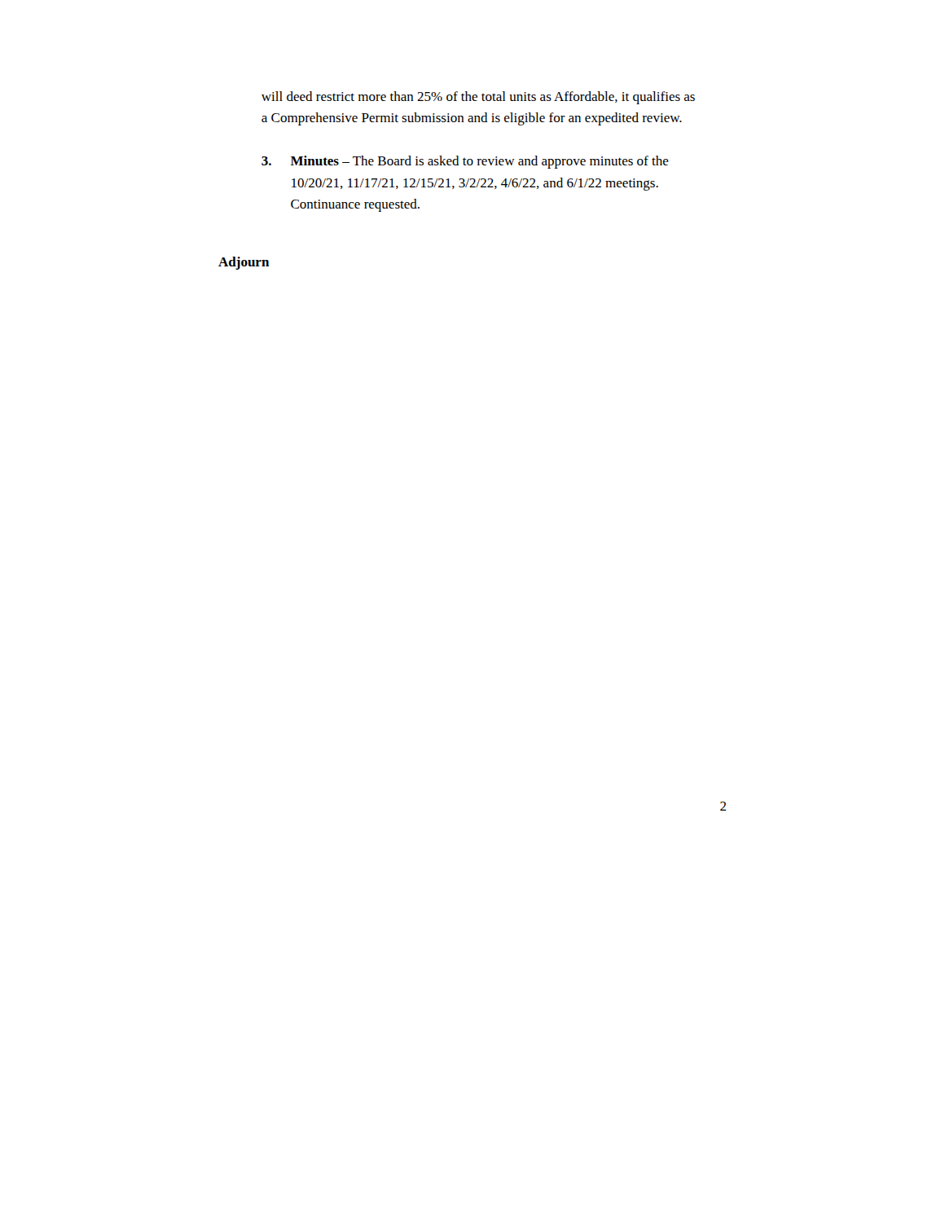will deed restrict more than 25% of the total units as Affordable, it qualifies as a Comprehensive Permit submission and is eligible for an expedited review.
3. Minutes – The Board is asked to review and approve minutes of the 10/20/21, 11/17/21, 12/15/21, 3/2/22, 4/6/22, and 6/1/22 meetings. Continuance requested.
Adjourn
2